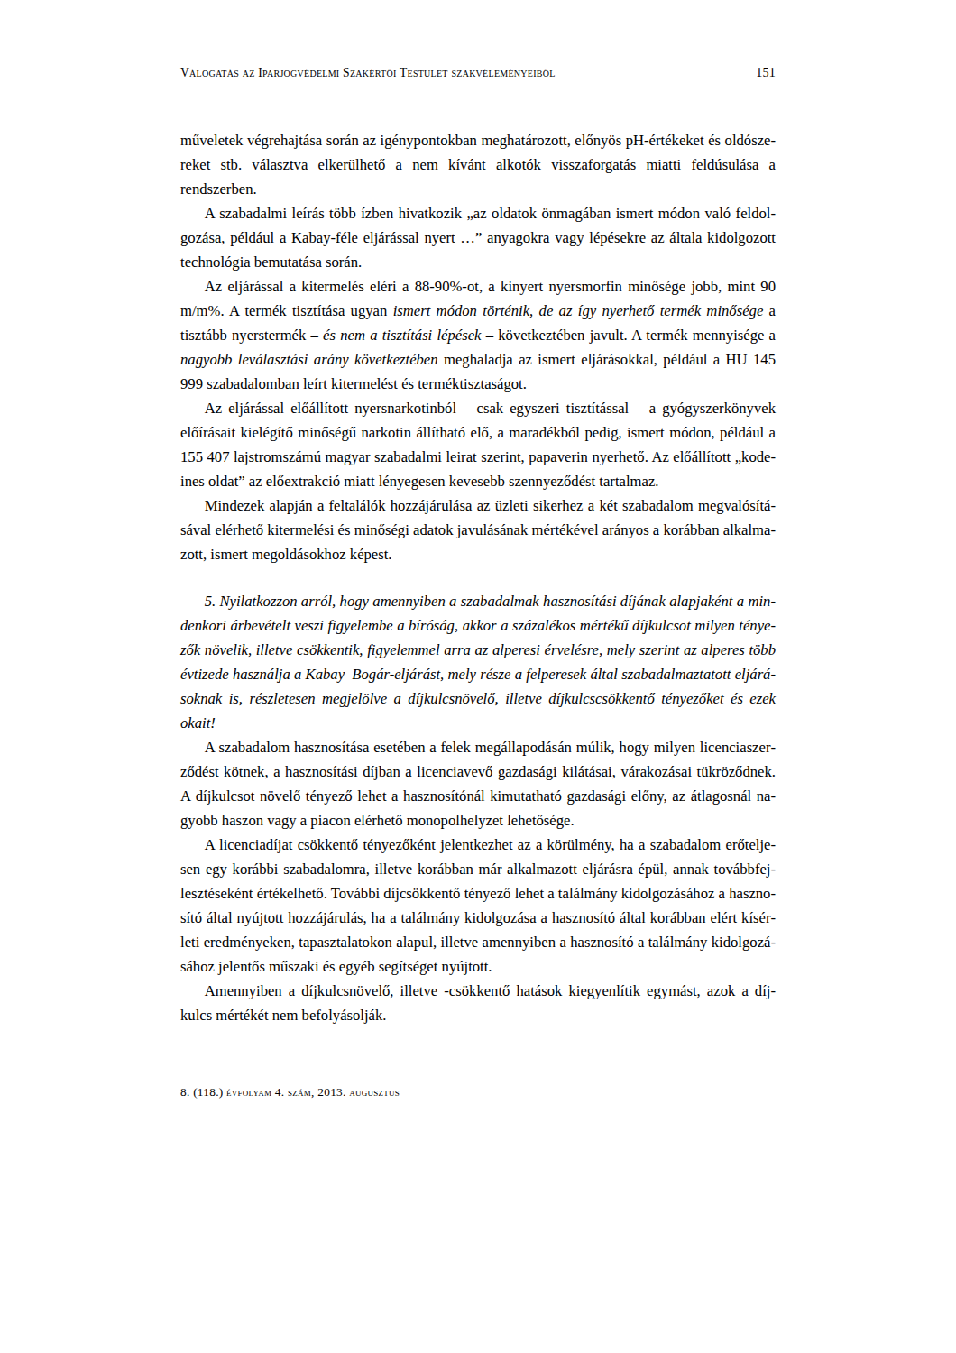Válogatás az Iparjogvédelmi Szakértői Testület szakvéleményeiből 151
műveletek végrehajtása során az igénypontokban meghatározott, előnyös pH-értékeket és oldószereket stb. választva elkerülhető a nem kívánt alkotók visszaforgatás miatti feldúsulása a rendszerben.
A szabadalmi leírás több ízben hivatkozik „az oldatok önmagában ismert módon való feldolgozása, például a Kabay-féle eljárással nyert …” anyagokra vagy lépésekre az általa kidolgozott technológia bemutatása során.
Az eljárással a kitermelés eléri a 88-90%-ot, a kinyert nyersmorfin minősége jobb, mint 90 m/m%. A termék tisztítása ugyan ismert módon történik, de az így nyerhető termék minősége a tisztább nyerstermék – és nem a tisztítási lépések – következtében javult. A termék mennyisége a nagyobb leválasztási arány következtében meghaladja az ismert eljárásokkal, például a HU 145 999 szabadalomban leírt kitermelést és terméktisztaságot.
Az eljárással előállított nyersnarkotinból – csak egyszeri tisztítással – a gyógyszerkönyvek előírásait kielégítő minőségű narkotin állítható elő, a maradékból pedig, ismert módon, például a 155 407 lajstromszámú magyar szabadalmi leirat szerint, papaverin nyerhető. Az előállított „kodeines oldat” az előextrakció miatt lényegesen kevesebb szennyeződést tartalmaz.
Mindezek alapján a feltalálók hozzájárulása az üzleti sikerhez a két szabadalom megvalósításával elérhető kitermelési és minőségi adatok javulásának mértékével arányos a korábban alkalmazott, ismert megoldásokhoz képest.
5. Nyilatkozzon arról, hogy amennyiben a szabadalmak hasznosítási díjának alapjaként a mindenkori árbevételt veszi figyelembe a bíróság, akkor a százalékos mértékű díjkulcsot milyen tényezők növelik, illetve csökkentik, figyelemmel arra az alperesi érvelésre, mely szerint az alperes több évtizede használja a Kabay–Bogár-eljárást, mely része a felperesek által szabadalmaztatott eljárásoknak is, részletesen megjelölve a díjkulcsnövelő, illetve díjkulcscsökkentő tényezőket és ezek okait!
A szabadalom hasznosítása esetében a felek megállapodásán múlik, hogy milyen licenciaszerződést kötnek, a hasznosítási díjban a licenciavevő gazdasági kilátásai, várakozásai tükröződnek. A díjkulcsot növelő tényező lehet a hasznosítónál kimutatható gazdasági előny, az átlagosnál nagyobb haszon vagy a piacon elérhető monopolhelyzet lehetősége.
A licenciadíjat csökkentő tényezőként jelentkezhet az a körülmény, ha a szabadalom erőteljesen egy korábbi szabadalomra, illetve korábban már alkalmazott eljárásra épül, annak továbbfejlesztéseként értékelhető. További díjcsökkentő tényező lehet a találmány kidolgozásához a hasznosító által nyújtott hozzájárulás, ha a találmány kidolgozása a hasznosító által korábban elért kísérleti eredményeken, tapasztalatokon alapul, illetve amennyiben a hasznosító a találmány kidolgozásához jelentős műszaki és egyéb segítséget nyújtott.
Amennyiben a díjkulcsnövelő, illetve -csökkentő hatások kiegyenlítik egymást, azok a díjkulcs mértékét nem befolyásolják.
8. (118.) évfolyam 4. szám, 2013. augusztus